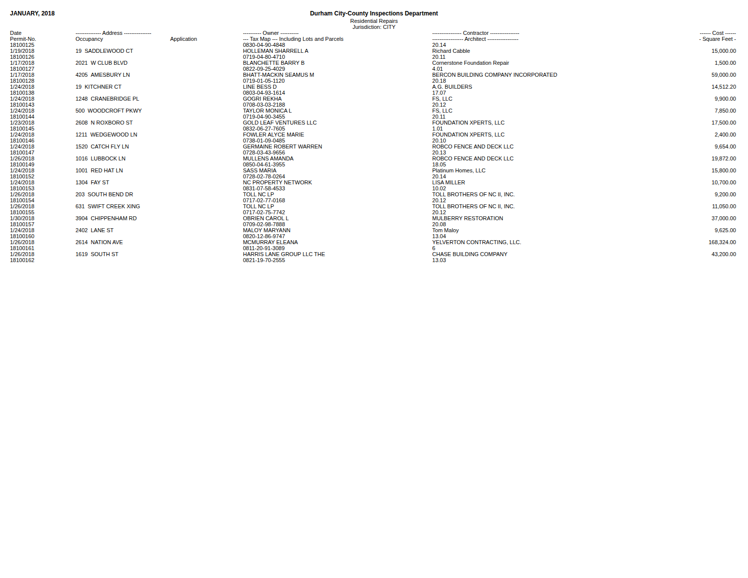JANUARY, 2018
Durham City-County Inspections Department
Residential Repairs
Jurisdiction: CITY
| Date | -------------- Address --------------- | | ---------- Owner ---------- | ---------------- Contractor ---------------- | ------ Cost ------ |
| --- | --- | --- | --- | --- | --- |
| Permit-No. | Occupancy | Application | --- Tax Map --- Including Lots and Parcels | ----------------- Architect ----------------- | - Square Feet - |
| 18100125 | | | 0830-04-90-4848 | 20.14 | |
| 1/19/2018 | 19 SADDLEWOOD CT | HOLLEMAN SHARRELL A | Richard Cabble | 15,000.00 |
| 18100126 | | | 0719-04-80-4710 | 20.11 | |
| 1/17/2018 | 2021 W CLUB BLVD | BLANCHETTE BARRY B | Cornerstone Foundation Repair | 1,500.00 |
| 18100127 | | | 0822-09-25-4029 | 4.01 | |
| 1/17/2018 | 4205 AMESBURY LN | BHATT-MACKIN SEAMUS M | BERCON BUILDING COMPANY INCORPORATED | 59,000.00 |
| 18100128 | | | 0719-01-05-1120 | 20.18 | |
| 1/24/2018 | 19 KITCHNER CT | LINE BESS D | A.G. BUILDERS | 14,512.20 |
| 18100138 | | | 0803-04-93-1614 | 17.07 | |
| 1/24/2018 | 1248 CRANEBRIDGE PL | GOGRI REKHA | FS, LLC | 9,900.00 |
| 18100143 | | | 0708-03-03-2188 | 20.12 | |
| 1/24/2018 | 500 WOODCROFT PKWY | TAYLOR MONICA L | FS, LLC | 7,850.00 |
| 18100144 | | | 0719-04-90-3455 | 20.11 | |
| 1/23/2018 | 2608 N ROXBORO ST | GOLD LEAF VENTURES LLC | FOUNDATION XPERTS, LLC | 17,500.00 |
| 18100145 | | | 0832-06-27-7605 | 1.01 | |
| 1/24/2018 | 1211 WEDGEWOOD LN | FOWLER ALYCE MARIE | FOUNDATION XPERTS, LLC | 2,400.00 |
| 18100146 | | | 0738-01-09-0485 | 20.10 | |
| 1/24/2018 | 1520 CATCH FLY LN | GERMAINE ROBERT WARREN | ROBCO FENCE AND DECK LLC | 9,654.00 |
| 18100147 | | | 0728-03-43-9656 | 20.13 | |
| 1/26/2018 | 1016 LUBBOCK LN | MULLENS AMANDA | ROBCO FENCE AND DECK LLC | 19,872.00 |
| 18100149 | | | 0850-04-61-3955 | 18.05 | |
| 1/24/2018 | 1001 RED HAT LN | SASS MARIA | Platinum Homes, LLC | 15,800.00 |
| 18100152 | | | 0728-02-78-0264 | 20.14 | |
| 1/24/2018 | 1304 FAY ST | NC PROPERTY NETWORK | LISA MILLER | 10,700.00 |
| 18100153 | | | 0831-07-58-4533 | 10.02 | |
| 1/26/2018 | 203 SOUTH BEND DR | TOLL NC LP | TOLL BROTHERS OF NC II, INC. | 9,200.00 |
| 18100154 | | | 0717-02-77-0168 | 20.12 | |
| 1/26/2018 | 631 SWIFT CREEK XING | TOLL NC LP | TOLL BROTHERS OF NC II, INC. | 11,050.00 |
| 18100155 | | | 0717-02-75-7742 | 20.12 | |
| 1/30/2018 | 3904 CHIPPENHAM RD | OBRIEN CAROL L | MULBERRY RESTORATION | 37,000.00 |
| 18100157 | | | 0709-02-98-7888 | 20.08 | |
| 1/24/2018 | 2402 LANE ST | MALOY MARYANN | Tom Maloy | 9,625.00 |
| 18100160 | | | 0820-12-86-9747 | 13.04 | |
| 1/26/2018 | 2614 NATION AVE | MCMURRAY ELEANA | YELVERTON CONTRACTING, LLC. | 168,324.00 |
| 18100161 | | | 0811-20-91-3089 | 6 | |
| 1/26/2018 | 1619 SOUTH ST | HARRIS LANE GROUP LLC THE | CHASE BUILDING COMPANY | 43,200.00 |
| 18100162 | | | 0821-19-70-2555 | 13.03 | |